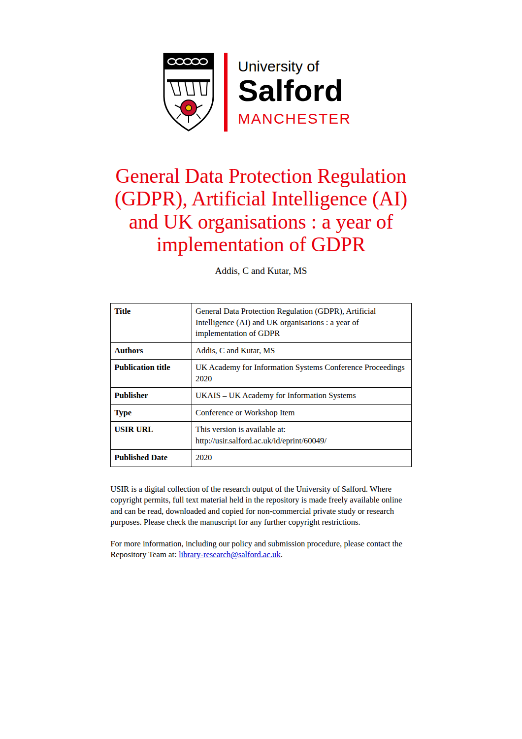University of Salford MANCHESTER
General Data Protection Regulation (GDPR), Artificial Intelligence (AI) and UK organisations : a year of implementation of GDPR
Addis, C and Kutar, MS
| Title | General Data Protection Regulation (GDPR), Artificial Intelligence (AI) and UK organisations : a year of implementation of GDPR |
| Authors | Addis, C and Kutar, MS |
| Publication title | UK Academy for Information Systems Conference Proceedings 2020 |
| Publisher | UKAIS – UK Academy for Information Systems |
| Type | Conference or Workshop Item |
| USIR URL | This version is available at: http://usir.salford.ac.uk/id/eprint/60049/ |
| Published Date | 2020 |
USIR is a digital collection of the research output of the University of Salford. Where copyright permits, full text material held in the repository is made freely available online and can be read, downloaded and copied for non-commercial private study or research purposes. Please check the manuscript for any further copyright restrictions.
For more information, including our policy and submission procedure, please contact the Repository Team at: library-research@salford.ac.uk.